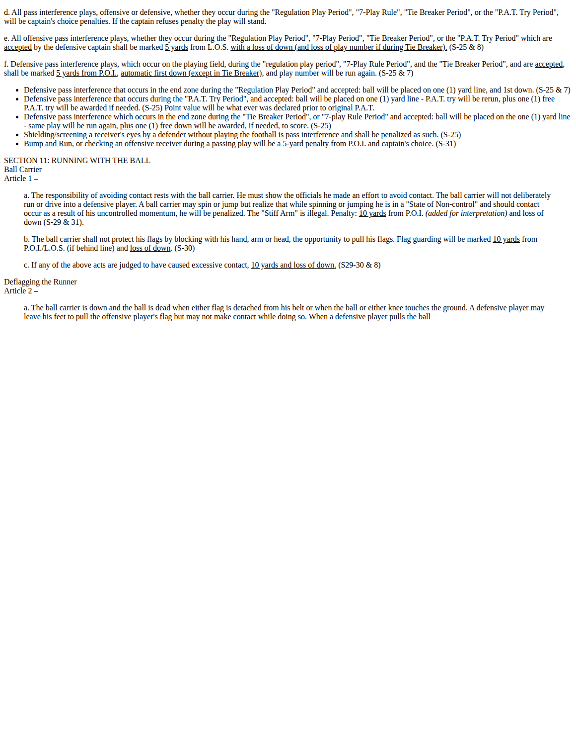d. All pass interference plays, offensive or defensive, whether they occur during the "Regulation Play Period", "7-Play Rule", "Tie Breaker Period", or the "P.A.T. Try Period", will be captain's choice penalties. If the captain refuses penalty the play will stand.
e. All offensive pass interference plays, whether they occur during the "Regulation Play Period", "7-Play Period", "Tie Breaker Period", or the "P.A.T. Try Period" which are accepted by the defensive captain shall be marked 5 yards from L.O.S. with a loss of down (and loss of play number if during Tie Breaker). (S-25 & 8)
f. Defensive pass interference plays, which occur on the playing field, during the "regulation play period", "7-Play Rule Period", and the "Tie Breaker Period", and are accepted, shall be marked 5 yards from P.O.I., automatic first down (except in Tie Breaker), and play number will be run again. (S-25 & 7)
Defensive pass interference that occurs in the end zone during the "Regulation Play Period" and accepted: ball will be placed on one (1) yard line, and 1st down. (S-25 & 7)
Defensive pass interference that occurs during the "P.A.T. Try Period", and accepted: ball will be placed on one (1) yard line - P.A.T. try will be rerun, plus one (1) free P.A.T. try will be awarded if needed. (S-25) Point value will be what ever was declared prior to original P.A.T.
Defensive pass interference which occurs in the end zone during the "Tie Breaker Period", or "7-play Rule Period" and accepted: ball will be placed on the one (1) yard line - same play will be run again, plus one (1) free down will be awarded, if needed, to score. (S-25)
Shielding/screening a receiver's eyes by a defender without playing the football is pass interference and shall be penalized as such. (S-25)
Bump and Run, or checking an offensive receiver during a passing play will be a 5-yard penalty from P.O.I. and captain's choice. (S-31)
SECTION 11: RUNNING WITH THE BALL
Ball Carrier
Article 1 –
a. The responsibility of avoiding contact rests with the ball carrier. He must show the officials he made an effort to avoid contact. The ball carrier will not deliberately run or drive into a defensive player. A ball carrier may spin or jump but realize that while spinning or jumping he is in a "State of Non-control" and should contact occur as a result of his uncontrolled momentum, he will be penalized. The "Stiff Arm" is illegal. Penalty: 10 yards from P.O.I. (added for interpretation) and loss of down (S-29 & 31).
b. The ball carrier shall not protect his flags by blocking with his hand, arm or head, the opportunity to pull his flags. Flag guarding will be marked 10 yards from P.O.I./L.O.S. (if behind line) and loss of down. (S-30)
c. If any of the above acts are judged to have caused excessive contact, 10 yards and loss of down. (S29-30 & 8)
Deflagging the Runner
Article 2 –
a. The ball carrier is down and the ball is dead when either flag is detached from his belt or when the ball or either knee touches the ground. A defensive player may leave his feet to pull the offensive player's flag but may not make contact while doing so. When a defensive player pulls the ball